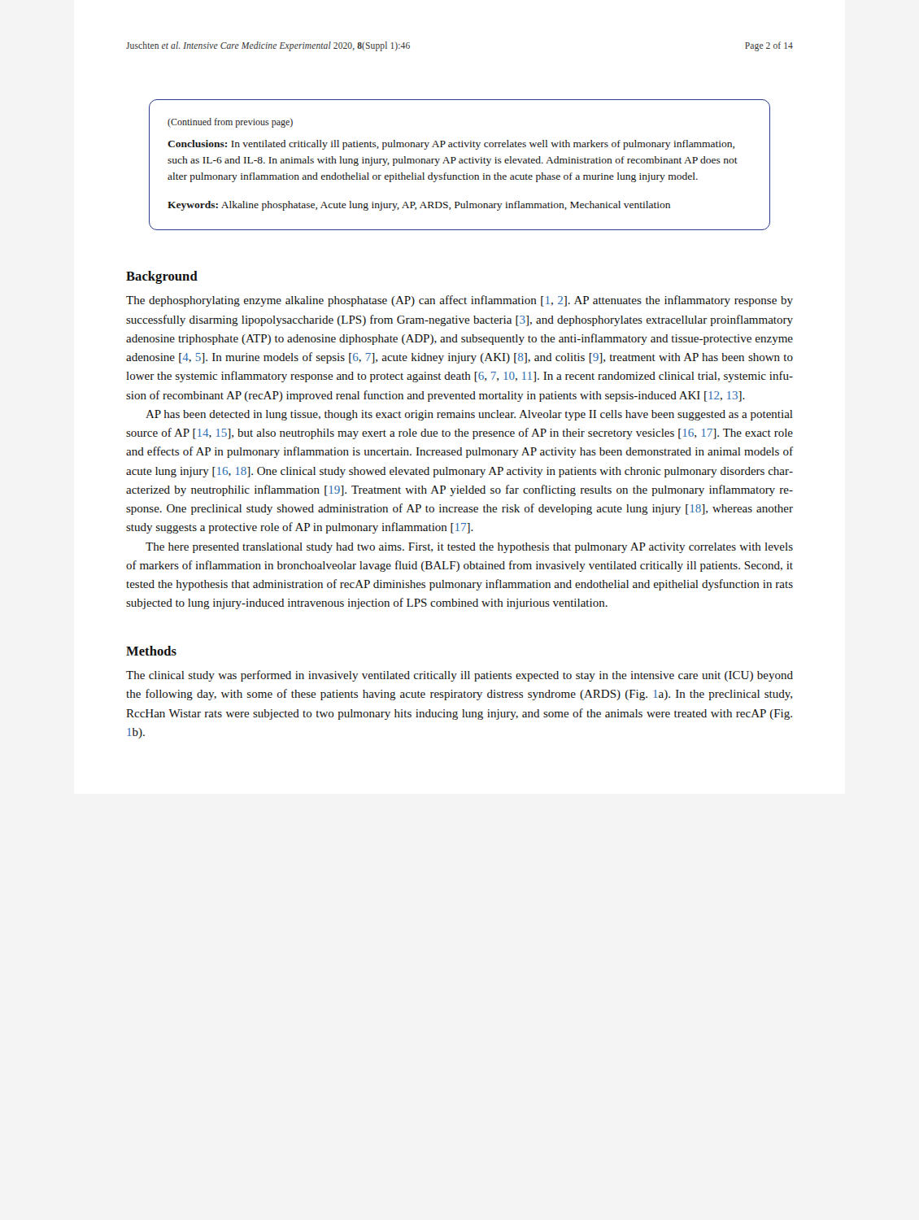Juschten et al. Intensive Care Medicine Experimental 2020, 8(Suppl 1):46 Page 2 of 14
(Continued from previous page)
Conclusions: In ventilated critically ill patients, pulmonary AP activity correlates well with markers of pulmonary inflammation, such as IL-6 and IL-8. In animals with lung injury, pulmonary AP activity is elevated. Administration of recombinant AP does not alter pulmonary inflammation and endothelial or epithelial dysfunction in the acute phase of a murine lung injury model.
Keywords: Alkaline phosphatase, Acute lung injury, AP, ARDS, Pulmonary inflammation, Mechanical ventilation
Background
The dephosphorylating enzyme alkaline phosphatase (AP) can affect inflammation [1, 2]. AP attenuates the inflammatory response by successfully disarming lipopolysaccharide (LPS) from Gram-negative bacteria [3], and dephosphorylates extracellular proinflammatory adenosine triphosphate (ATP) to adenosine diphosphate (ADP), and subsequently to the anti-inflammatory and tissue-protective enzyme adenosine [4, 5]. In murine models of sepsis [6, 7], acute kidney injury (AKI) [8], and colitis [9], treatment with AP has been shown to lower the systemic inflammatory response and to protect against death [6, 7, 10, 11]. In a recent randomized clinical trial, systemic infusion of recombinant AP (recAP) improved renal function and prevented mortality in patients with sepsis-induced AKI [12, 13].
AP has been detected in lung tissue, though its exact origin remains unclear. Alveolar type II cells have been suggested as a potential source of AP [14, 15], but also neutrophils may exert a role due to the presence of AP in their secretory vesicles [16, 17]. The exact role and effects of AP in pulmonary inflammation is uncertain. Increased pulmonary AP activity has been demonstrated in animal models of acute lung injury [16, 18]. One clinical study showed elevated pulmonary AP activity in patients with chronic pulmonary disorders characterized by neutrophilic inflammation [19]. Treatment with AP yielded so far conflicting results on the pulmonary inflammatory response. One preclinical study showed administration of AP to increase the risk of developing acute lung injury [18], whereas another study suggests a protective role of AP in pulmonary inflammation [17].
The here presented translational study had two aims. First, it tested the hypothesis that pulmonary AP activity correlates with levels of markers of inflammation in bronchoalveolar lavage fluid (BALF) obtained from invasively ventilated critically ill patients. Second, it tested the hypothesis that administration of recAP diminishes pulmonary inflammation and endothelial and epithelial dysfunction in rats subjected to lung injury-induced intravenous injection of LPS combined with injurious ventilation.
Methods
The clinical study was performed in invasively ventilated critically ill patients expected to stay in the intensive care unit (ICU) beyond the following day, with some of these patients having acute respiratory distress syndrome (ARDS) (Fig. 1a). In the preclinical study, RccHan Wistar rats were subjected to two pulmonary hits inducing lung injury, and some of the animals were treated with recAP (Fig. 1b).